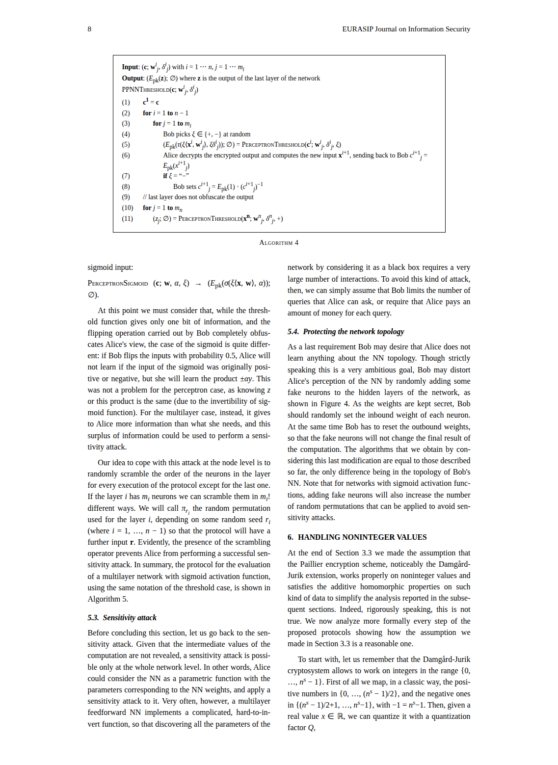8 EURASIP Journal on Information Security
Input: (c; wij, δij) with i = 1 ⋯ n, j = 1 ⋯ mi
Output: (Epk(z); ∅) where z is the output of the last layer of the network
PPNNThreshold(c; wij, δij)
c1 = c
for i = 1 to n − 1
for j = 1 to mi
Bob picks ξ ∈ {+, −} at random
(Epk(τ(ξ⟨xi, wij⟩, ξδij)); ∅) = PerceptronThreshold(ci; wij, δij, ξ)
Alice decrypts the encrypted output and computes the new input xi+1, sending back to Bob ci+1j = Epk(xi+1j)
if ξ = “−”
Bob sets ci+1j = Epk(1) · (ci+1j)−1
// last layer does not obfuscate the output
for j = 1 to mn
(zj; ∅) = PerceptronThreshold(xn; wnj, δnj, +)
Algorithm 4
sigmoid input:
PerceptronSigmoid (c; w, α, ξ) → (Epk(σ(ξ⟨x, w⟩, α)); ∅).
At this point we must consider that, while the threshold function gives only one bit of information, and the flipping operation carried out by Bob completely obfuscates Alice's view, the case of the sigmoid is quite different: if Bob flips the inputs with probability 0.5, Alice will not learn if the input of the sigmoid was originally positive or negative, but she will learn the product ±αy. This was not a problem for the perceptron case, as knowing z or this product is the same (due to the invertibility of sigmoid function). For the multilayer case, instead, it gives to Alice more information than what she needs, and this surplus of information could be used to perform a sensitivity attack.
Our idea to cope with this attack at the node level is to randomly scramble the order of the neurons in the layer for every execution of the protocol except for the last one. If the layer i has mi neurons we can scramble them in mi! different ways. We will call πri the random permutation used for the layer i, depending on some random seed ri (where i = 1, …, n − 1) so that the protocol will have a further input r. Evidently, the presence of the scrambling operator prevents Alice from performing a successful sensitivity attack. In summary, the protocol for the evaluation of a multilayer network with sigmoid activation function, using the same notation of the threshold case, is shown in Algorithm 5.
5.3. Sensitivity attack
Before concluding this section, let us go back to the sensitivity attack. Given that the intermediate values of the computation are not revealed, a sensitivity attack is possible only at the whole network level. In other words, Alice could consider the NN as a parametric function with the parameters corresponding to the NN weights, and apply a sensitivity attack to it. Very often, however, a multilayer feedforward NN implements a complicated, hard-to-invert function, so that discovering all the parameters of the network by considering it as a black box requires a very large number of interactions. To avoid this kind of attack, then, we can simply assume that Bob limits the number of queries that Alice can ask, or require that Alice pays an amount of money for each query.
5.4. Protecting the network topology
As a last requirement Bob may desire that Alice does not learn anything about the NN topology. Though strictly speaking this is a very ambitious goal, Bob may distort Alice's perception of the NN by randomly adding some fake neurons to the hidden layers of the network, as shown in Figure 4. As the weights are kept secret, Bob should randomly set the inbound weight of each neuron. At the same time Bob has to reset the outbound weights, so that the fake neurons will not change the final result of the computation. The algorithms that we obtain by considering this last modification are equal to those described so far, the only difference being in the topology of Bob's NN. Note that for networks with sigmoid activation functions, adding fake neurons will also increase the number of random permutations that can be applied to avoid sensitivity attacks.
6. HANDLING NONINTEGER VALUES
At the end of Section 3.3 we made the assumption that the Paillier encryption scheme, noticeably the Damgård-Jurik extension, works properly on noninteger values and satisfies the additive homomorphic properties on such kind of data to simplify the analysis reported in the subsequent sections. Indeed, rigorously speaking, this is not true. We now analyze more formally every step of the proposed protocols showing how the assumption we made in Section 3.3 is a reasonable one.
To start with, let us remember that the Damgård-Jurik cryptosystem allows to work on integers in the range {0, …, ns − 1}. First of all we map, in a classic way, the positive numbers in {0, …, (ns − 1)/2}, and the negative ones in {(ns − 1)/2+1, …, ns−1}, with −1 = ns−1. Then, given a real value x ∈ ℝ, we can quantize it with a quantization factor Q,